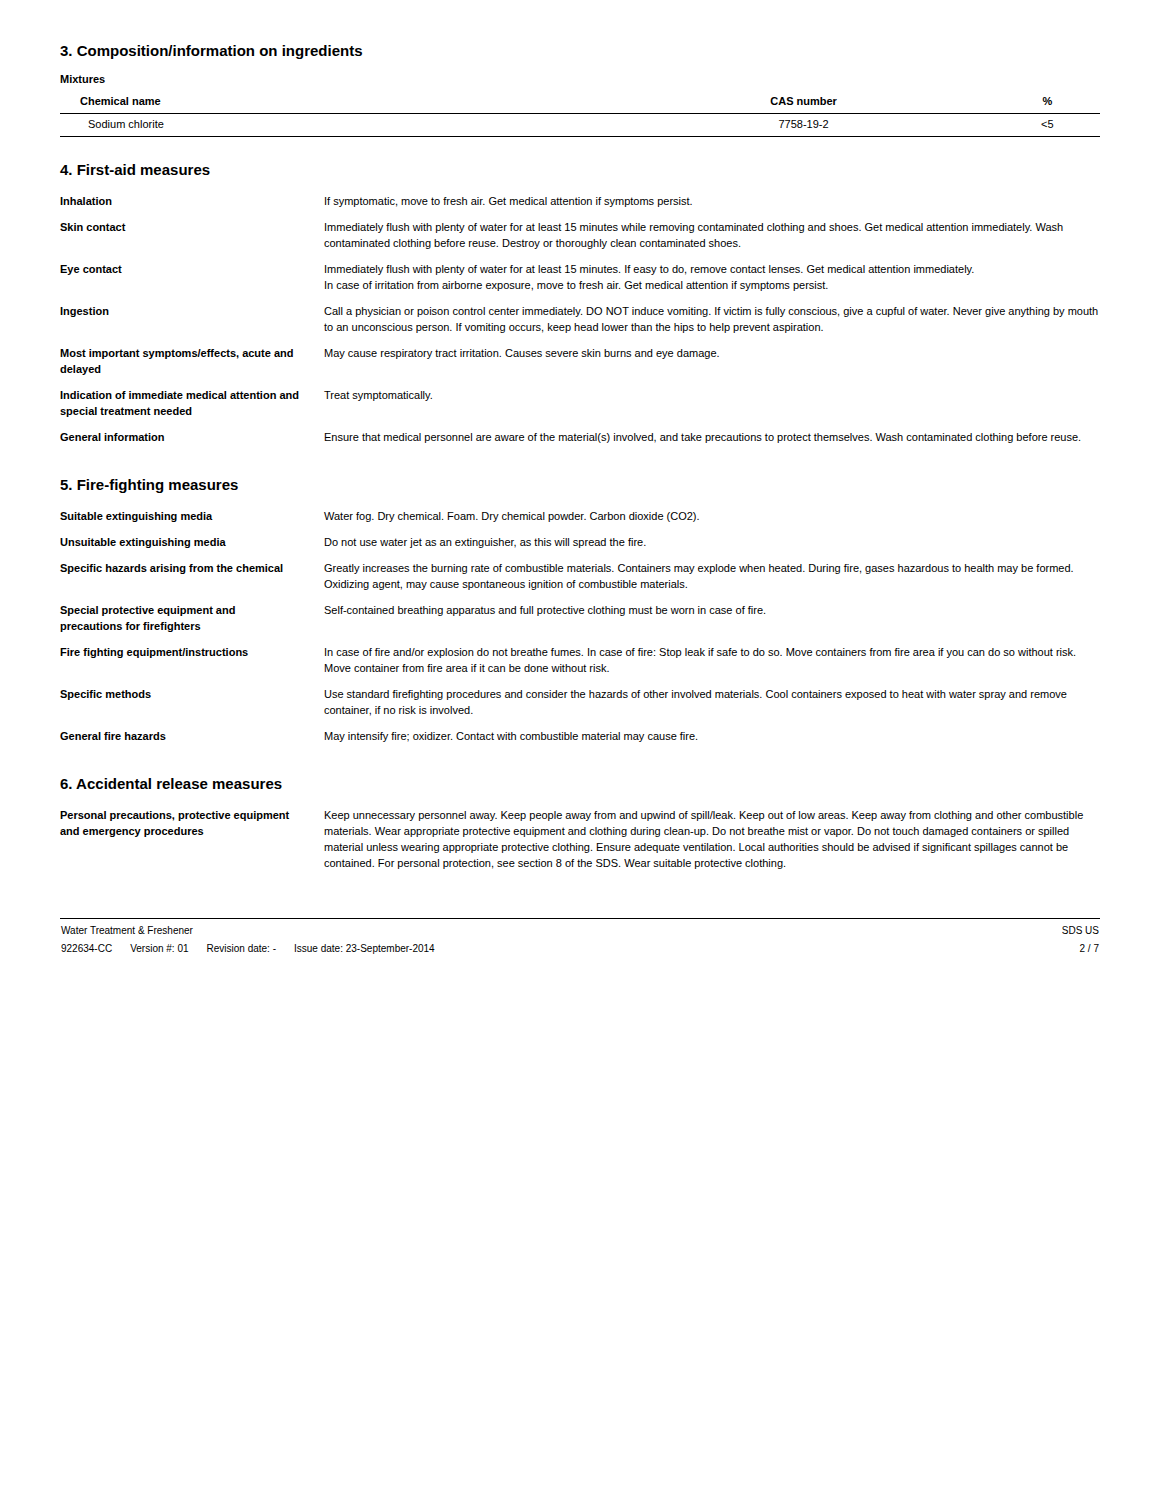3. Composition/information on ingredients
Mixtures
| Chemical name | CAS number | % |
| --- | --- | --- |
| Sodium chlorite | 7758-19-2 | <5 |
4. First-aid measures
| Inhalation | If symptomatic, move to fresh air. Get medical attention if symptoms persist. |
| Skin contact | Immediately flush with plenty of water for at least 15 minutes while removing contaminated clothing and shoes. Get medical attention immediately. Wash contaminated clothing before reuse. Destroy or thoroughly clean contaminated shoes. |
| Eye contact | Immediately flush with plenty of water for at least 15 minutes. If easy to do, remove contact lenses. Get medical attention immediately. In case of irritation from airborne exposure, move to fresh air. Get medical attention if symptoms persist. |
| Ingestion | Call a physician or poison control center immediately. DO NOT induce vomiting. If victim is fully conscious, give a cupful of water. Never give anything by mouth to an unconscious person. If vomiting occurs, keep head lower than the hips to help prevent aspiration. |
| Most important symptoms/effects, acute and delayed | May cause respiratory tract irritation. Causes severe skin burns and eye damage. |
| Indication of immediate medical attention and special treatment needed | Treat symptomatically. |
| General information | Ensure that medical personnel are aware of the material(s) involved, and take precautions to protect themselves. Wash contaminated clothing before reuse. |
5. Fire-fighting measures
| Suitable extinguishing media | Water fog. Dry chemical. Foam. Dry chemical powder. Carbon dioxide (CO2). |
| Unsuitable extinguishing media | Do not use water jet as an extinguisher, as this will spread the fire. |
| Specific hazards arising from the chemical | Greatly increases the burning rate of combustible materials. Containers may explode when heated. During fire, gases hazardous to health may be formed. Oxidizing agent, may cause spontaneous ignition of combustible materials. |
| Special protective equipment and precautions for firefighters | Self-contained breathing apparatus and full protective clothing must be worn in case of fire. |
| Fire fighting equipment/instructions | In case of fire and/or explosion do not breathe fumes. In case of fire: Stop leak if safe to do so. Move containers from fire area if you can do so without risk. Move container from fire area if it can be done without risk. |
| Specific methods | Use standard firefighting procedures and consider the hazards of other involved materials. Cool containers exposed to heat with water spray and remove container, if no risk is involved. |
| General fire hazards | May intensify fire; oxidizer. Contact with combustible material may cause fire. |
6. Accidental release measures
| Personal precautions, protective equipment and emergency procedures | Keep unnecessary personnel away. Keep people away from and upwind of spill/leak. Keep out of low areas. Keep away from clothing and other combustible materials. Wear appropriate protective equipment and clothing during clean-up. Do not breathe mist or vapor. Do not touch damaged containers or spilled material unless wearing appropriate protective clothing. Ensure adequate ventilation. Local authorities should be advised if significant spillages cannot be contained. For personal protection, see section 8 of the SDS. Wear suitable protective clothing. |
| Water Treatment & Freshener | SDS US |
| 922634-CC Version #: 01 Revision date: - Issue date: 23-September-2014 | 2 / 7 |